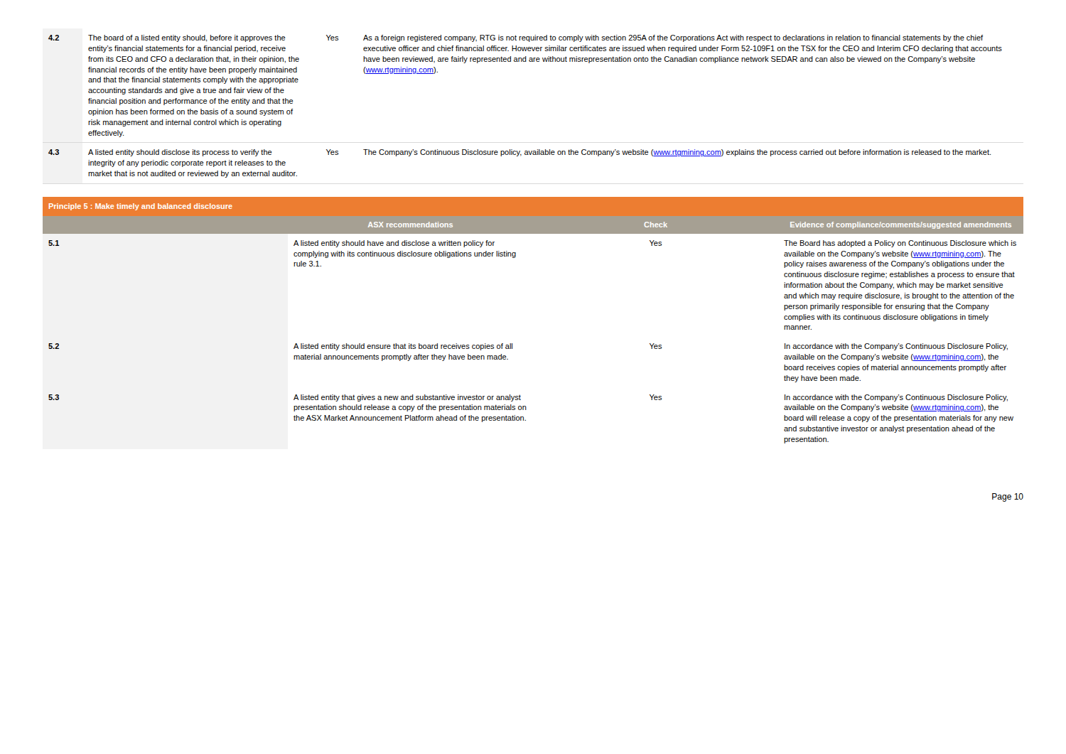| 4.2 | The board of a listed entity should, before it approves the entity’s financial statements for a financial period, receive from its CEO and CFO a declaration that, in their opinion, the financial records of the entity have been properly maintained and that the financial statements comply with the appropriate accounting standards and give a true and fair view of the financial position and performance of the entity and that the opinion has been formed on the basis of a sound system of risk management and internal control which is operating effectively. | Yes | As a foreign registered company, RTG is not required to comply with section 295A of the Corporations Act with respect to declarations in relation to financial statements by the chief executive officer and chief financial officer. However similar certificates are issued when required under Form 52-109F1 on the TSX for the CEO and Interim CFO declaring that accounts have been reviewed, are fairly represented and are without misrepresentation onto the Canadian compliance network SEDAR and can also be viewed on the Company’s website ( www.rtgmining.com ). |
| 4.3 | A listed entity should disclose its process to verify the integrity of any periodic corporate report it releases to the market that is not audited or reviewed by an external auditor. | Yes | The Company’s Continuous Disclosure policy, available on the Company’s website ( www.rtgmining.com ) explains the process carried out before information is released to the market. |
| Principle 5 : Make timely and balanced disclosure |
| | ASX recommendations | Check | Evidence of compliance/comments/suggested amendments |
| 5.1 | A listed entity should have and disclose a written policy for complying with its continuous disclosure obligations under listing rule 3.1. | Yes | The Board has adopted a Policy on Continuous Disclosure which is available on the Company’s website ( www.rtgmining.com ). The policy raises awareness of the Company’s obligations under the continuous disclosure regime; establishes a process to ensure that information about the Company, which may be market sensitive and which may require disclosure, is brought to the attention of the person primarily responsible for ensuring that the Company complies with its continuous disclosure obligations in timely manner. |
| 5.2 | A listed entity should ensure that its board receives copies of all material announcements promptly after they have been made. | Yes | In accordance with the Company’s Continuous Disclosure Policy, available on the Company’s website ( www.rtgmining.com ), the board receives copies of material announcements promptly after they have been made. |
| 5.3 | A listed entity that gives a new and substantive investor or analyst presentation should release a copy of the presentation materials on the ASX Market Announcement Platform ahead of the presentation. | Yes | In accordance with the Company’s Continuous Disclosure Policy, available on the Company’s website ( www.rtgmining.com ), the board will release a copy of the presentation materials for any new and substantive investor or analyst presentation ahead of the presentation. |
Page 10